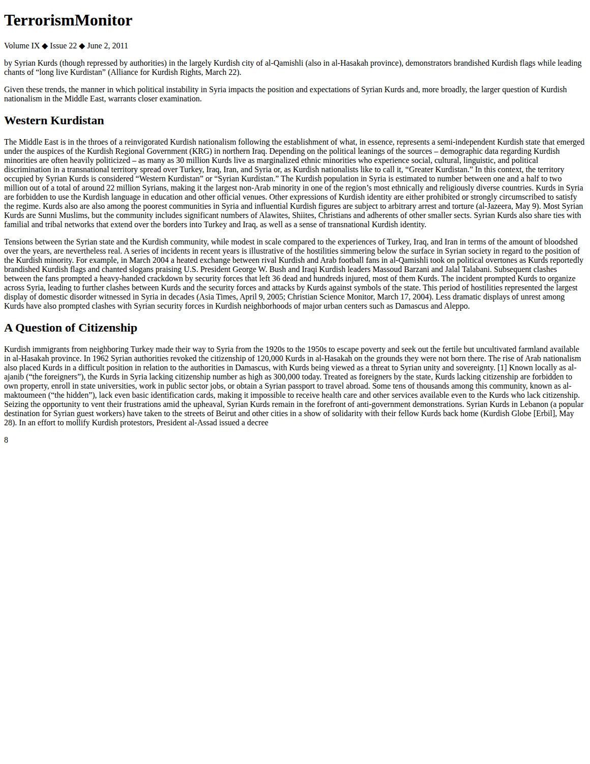TerrorismMonitor
Volume IX ◆ Issue 22 ◆ June 2, 2011
by Syrian Kurds (though repressed by authorities) in the largely Kurdish city of al-Qamishli (also in al-Hasakah province), demonstrators brandished Kurdish flags while leading chants of “long live Kurdistan” (Alliance for Kurdish Rights, March 22).
Given these trends, the manner in which political instability in Syria impacts the position and expectations of Syrian Kurds and, more broadly, the larger question of Kurdish nationalism in the Middle East, warrants closer examination.
Western Kurdistan
The Middle East is in the throes of a reinvigorated Kurdish nationalism following the establishment of what, in essence, represents a semi-independent Kurdish state that emerged under the auspices of the Kurdish Regional Government (KRG) in northern Iraq. Depending on the political leanings of the sources – demographic data regarding Kurdish minorities are often heavily politicized – as many as 30 million Kurds live as marginalized ethnic minorities who experience social, cultural, linguistic, and political discrimination in a transnational territory spread over Turkey, Iraq, Iran, and Syria or, as Kurdish nationalists like to call it, “Greater Kurdistan.” In this context, the territory occupied by Syrian Kurds is considered “Western Kurdistan” or “Syrian Kurdistan.” The Kurdish population in Syria is estimated to number between one and a half to two million out of a total of around 22 million Syrians, making it the largest non-Arab minority in one of the region’s most ethnically and religiously diverse countries. Kurds in Syria are forbidden to use the Kurdish language in education and other official venues. Other expressions of Kurdish identity are either prohibited or strongly circumscribed to satisfy the regime. Kurds also are also among the poorest communities in Syria and influential Kurdish figures are subject to arbitrary arrest and torture (al-Jazeera, May 9). Most Syrian Kurds are Sunni Muslims, but the community includes significant numbers of Alawites, Shiites, Christians and adherents of other smaller sects. Syrian Kurds also share ties with familial and tribal networks that extend over the borders into Turkey and Iraq, as well as a sense of transnational Kurdish identity.
Tensions between the Syrian state and the Kurdish community, while modest in scale compared to the experiences of Turkey, Iraq, and Iran in terms of the amount of bloodshed over the years, are nevertheless real. A series of incidents in recent years is illustrative of the hostilities simmering below the surface in Syrian society in regard to the position of the Kurdish minority. For example, in March 2004 a heated exchange between rival Kurdish and Arab football fans in al-Qamishli took on political overtones as Kurds reportedly brandished Kurdish flags and chanted slogans praising U.S. President George W. Bush and Iraqi Kurdish leaders Massoud Barzani and Jalal Talabani. Subsequent clashes between the fans prompted a heavy-handed crackdown by security forces that left 36 dead and hundreds injured, most of them Kurds. The incident prompted Kurds to organize across Syria, leading to further clashes between Kurds and the security forces and attacks by Kurds against symbols of the state. This period of hostilities represented the largest display of domestic disorder witnessed in Syria in decades (Asia Times, April 9, 2005; Christian Science Monitor, March 17, 2004). Less dramatic displays of unrest among Kurds have also prompted clashes with Syrian security forces in Kurdish neighborhoods of major urban centers such as Damascus and Aleppo.
A Question of Citizenship
Kurdish immigrants from neighboring Turkey made their way to Syria from the 1920s to the 1950s to escape poverty and seek out the fertile but uncultivated farmland available in al-Hasakah province. In 1962 Syrian authorities revoked the citizenship of 120,000 Kurds in al-Hasakah on the grounds they were not born there. The rise of Arab nationalism also placed Kurds in a difficult position in relation to the authorities in Damascus, with Kurds being viewed as a threat to Syrian unity and sovereignty. [1] Known locally as al-ajanib (“the foreigners”), the Kurds in Syria lacking citizenship number as high as 300,000 today. Treated as foreigners by the state, Kurds lacking citizenship are forbidden to own property, enroll in state universities, work in public sector jobs, or obtain a Syrian passport to travel abroad. Some tens of thousands among this community, known as al-maktoumeen (“the hidden”), lack even basic identification cards, making it impossible to receive health care and other services available even to the Kurds who lack citizenship. Seizing the opportunity to vent their frustrations amid the upheaval, Syrian Kurds remain in the forefront of anti-government demonstrations. Syrian Kurds in Lebanon (a popular destination for Syrian guest workers) have taken to the streets of Beirut and other cities in a show of solidarity with their fellow Kurds back home (Kurdish Globe [Erbil], May 28). In an effort to mollify Kurdish protestors, President al-Assad issued a decree
8